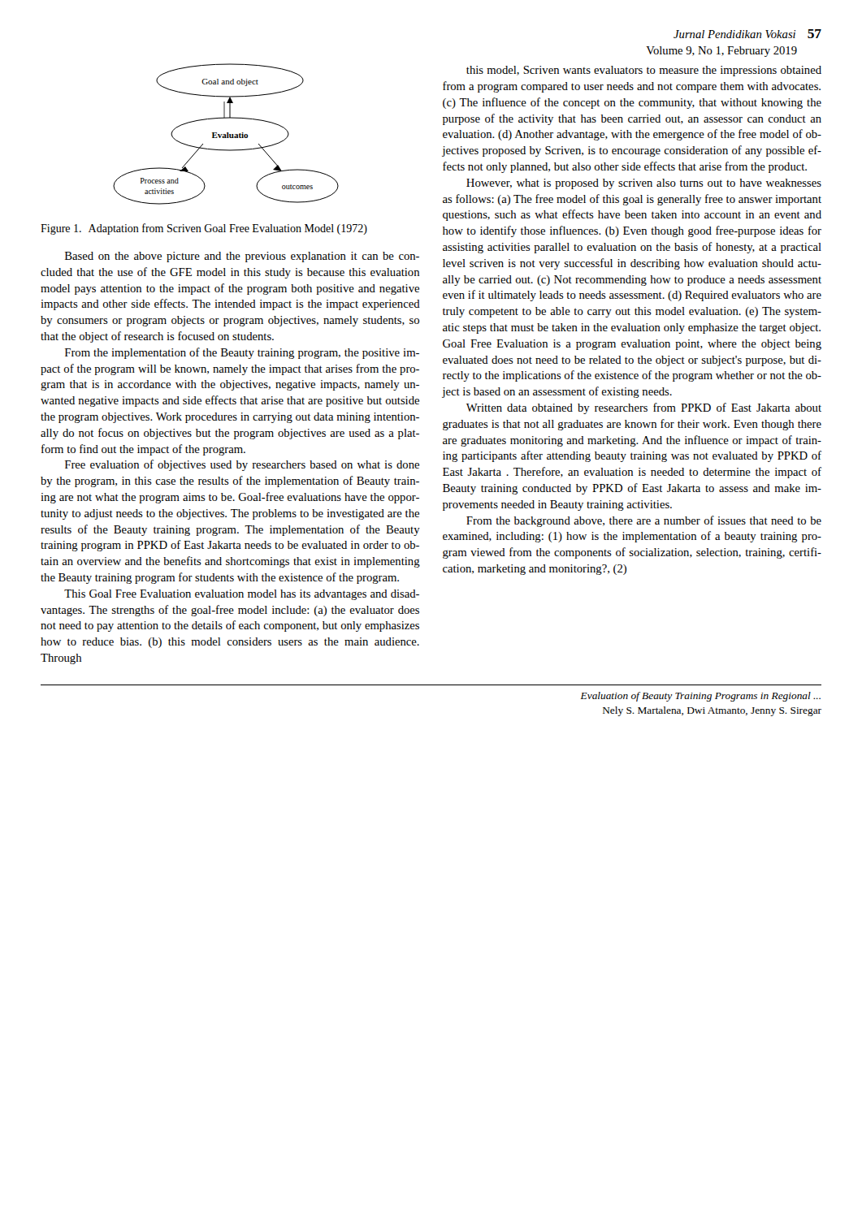Jurnal Pendidikan Vokasi 57 Volume 9, No 1, February 2019
Goal and object Evaluatio Process and activities outcomes
Figure 1. Adaptation from Scriven Goal Free Evaluation Model (1972)
Based on the above picture and the previous explanation it can be concluded that the use of the GFE model in this study is because this evaluation model pays attention to the impact of the program both positive and negative impacts and other side effects. The intended impact is the impact experienced by consumers or program objects or program objectives, namely students, so that the object of research is focused on students.
From the implementation of the Beauty training program, the positive impact of the program will be known, namely the impact that arises from the program that is in accordance with the objectives, negative impacts, namely unwanted negative impacts and side effects that arise that are positive but outside the program objectives. Work procedures in carrying out data mining intentionally do not focus on objectives but the program objectives are used as a platform to find out the impact of the program.
Free evaluation of objectives used by researchers based on what is done by the program, in this case the results of the implementation of Beauty training are not what the program aims to be. Goal-free evaluations have the opportunity to adjust needs to the objectives. The problems to be investigated are the results of the Beauty training program. The implementation of the Beauty training program in PPKD of East Jakarta needs to be evaluated in order to obtain an overview and the benefits and shortcomings that exist in implementing the Beauty training program for students with the existence of the program.
This Goal Free Evaluation evaluation model has its advantages and disadvantages. The strengths of the goal-free model include: (a) the evaluator does not need to pay attention to the details of each component, but only emphasizes how to reduce bias. (b) this model considers users as the main audience. Through
this model, Scriven wants evaluators to measure the impressions obtained from a program compared to user needs and not compare them with advocates. (c) The influence of the concept on the community, that without knowing the purpose of the activity that has been carried out, an assessor can conduct an evaluation. (d) Another advantage, with the emergence of the free model of objectives proposed by Scriven, is to encourage consideration of any possible effects not only planned, but also other side effects that arise from the product.
However, what is proposed by scriven also turns out to have weaknesses as follows: (a) The free model of this goal is generally free to answer important questions, such as what effects have been taken into account in an event and how to identify those influences. (b) Even though good free-purpose ideas for assisting activities parallel to evaluation on the basis of honesty, at a practical level scriven is not very successful in describing how evaluation should actually be carried out. (c) Not recommending how to produce a needs assessment even if it ultimately leads to needs assessment. (d) Required evaluators who are truly competent to be able to carry out this model evaluation. (e) The systematic steps that must be taken in the evaluation only emphasize the target object. Goal Free Evaluation is a program evaluation point, where the object being evaluated does not need to be related to the object or subject's purpose, but directly to the implications of the existence of the program whether or not the object is based on an assessment of existing needs.
Written data obtained by researchers from PPKD of East Jakarta about graduates is that not all graduates are known for their work. Even though there are graduates monitoring and marketing. And the influence or impact of training participants after attending beauty training was not evaluated by PPKD of East Jakarta . Therefore, an evaluation is needed to determine the impact of Beauty training conducted by PPKD of East Jakarta to assess and make improvements needed in Beauty training activities.
From the background above, there are a number of issues that need to be examined, including: (1) how is the implementation of a beauty training program viewed from the components of socialization, selection, training, certification, marketing and monitoring?, (2)
Evaluation of Beauty Training Programs in Regional ...
Nely S. Martalena, Dwi Atmanto, Jenny S. Siregar